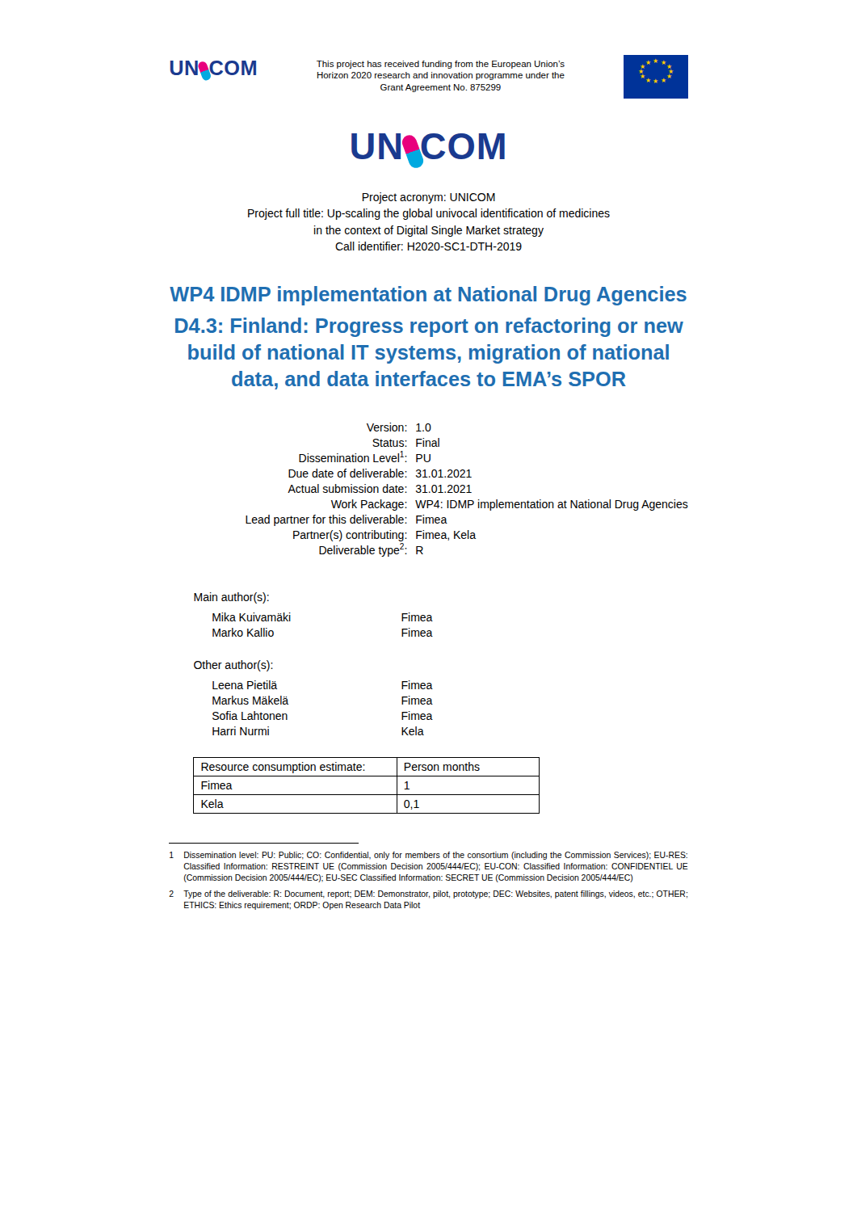UN COM
This project has received funding from the European Union’s Horizon 2020 research and innovation programme under the Grant Agreement No. 875299
★ ★ ★ ★ ★ ★ ★ ★ ★ ★ ★ ★
UN COM
Project acronym: UNICOM
Project full title: Up-scaling the global univocal identification of medicines
in the context of Digital Single Market strategy
Call identifier: H2020-SC1-DTH-2019
WP4 IDMP implementation at National Drug Agencies
D4.3: Finland: Progress report on refactoring or new build of national IT systems, migration of national data, and data interfaces to EMA’s SPOR
| Version: | 1.0 |
| Status: | Final |
| Dissemination Level 1 : | PU |
| Due date of deliverable: | 31.01.2021 |
| Actual submission date: | 31.01.2021 |
| Work Package: | WP4: IDMP implementation at National Drug Agencies |
| Lead partner for this deliverable: | Fimea |
| Partner(s) contributing: | Fimea, Kela |
| Deliverable type 2 : | R |
Main author(s):
| Mika Kuivamäki | Fimea |
| Marko Kallio | Fimea |
Other author(s):
| Leena Pietilä | Fimea |
| Markus Mäkelä | Fimea |
| Sofia Lahtonen | Fimea |
| Harri Nurmi | Kela |
| Resource consumption estimate: | Person months |
| Fimea | 1 |
| Kela | 0,1 |
1
Dissemination level: PU: Public; CO: Confidential, only for members of the consortium (including the Commission Services); EU-RES: Classified Information: RESTREINT UE (Commission Decision 2005/444/EC); EU-CON: Classified Information: CONFIDENTIEL UE (Commission Decision 2005/444/EC); EU-SEC Classified Information: SECRET UE (Commission Decision 2005/444/EC)
2
Type of the deliverable: R: Document, report; DEM: Demonstrator, pilot, prototype; DEC: Websites, patent fillings, videos, etc.; OTHER; ETHICS: Ethics requirement; ORDP: Open Research Data Pilot